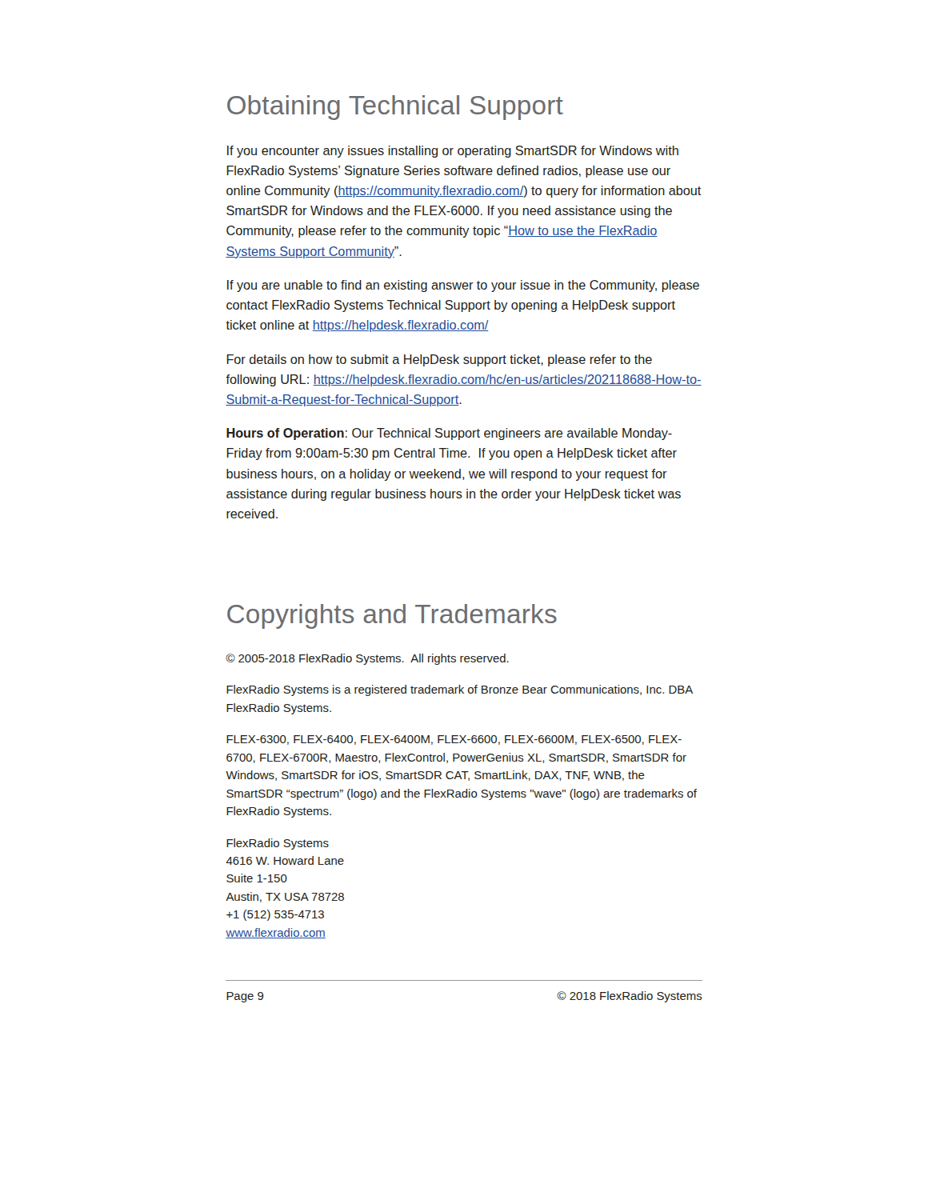Obtaining Technical Support
If you encounter any issues installing or operating SmartSDR for Windows with FlexRadio Systems’ Signature Series software defined radios, please use our online Community (https://community.flexradio.com/) to query for information about SmartSDR for Windows and the FLEX-6000. If you need assistance using the Community, please refer to the community topic “How to use the FlexRadio Systems Support Community”.
If you are unable to find an existing answer to your issue in the Community, please contact FlexRadio Systems Technical Support by opening a HelpDesk support ticket online at https://helpdesk.flexradio.com/
For details on how to submit a HelpDesk support ticket, please refer to the following URL: https://helpdesk.flexradio.com/hc/en-us/articles/202118688-How-to-Submit-a-Request-for-Technical-Support.
Hours of Operation: Our Technical Support engineers are available Monday-Friday from 9:00am-5:30 pm Central Time. If you open a HelpDesk ticket after business hours, on a holiday or weekend, we will respond to your request for assistance during regular business hours in the order your HelpDesk ticket was received.
Copyrights and Trademarks
© 2005-2018 FlexRadio Systems. All rights reserved.
FlexRadio Systems is a registered trademark of Bronze Bear Communications, Inc. DBA FlexRadio Systems.
FLEX-6300, FLEX-6400, FLEX-6400M, FLEX-6600, FLEX-6600M, FLEX-6500, FLEX-6700, FLEX-6700R, Maestro, FlexControl, PowerGenius XL, SmartSDR, SmartSDR for Windows, SmartSDR for iOS, SmartSDR CAT, SmartLink, DAX, TNF, WNB, the SmartSDR “spectrum” (logo) and the FlexRadio Systems "wave" (logo) are trademarks of FlexRadio Systems.
FlexRadio Systems
4616 W. Howard Lane
Suite 1-150
Austin, TX USA 78728
+1 (512) 535-4713
www.flexradio.com
Page 9 © 2018 FlexRadio Systems